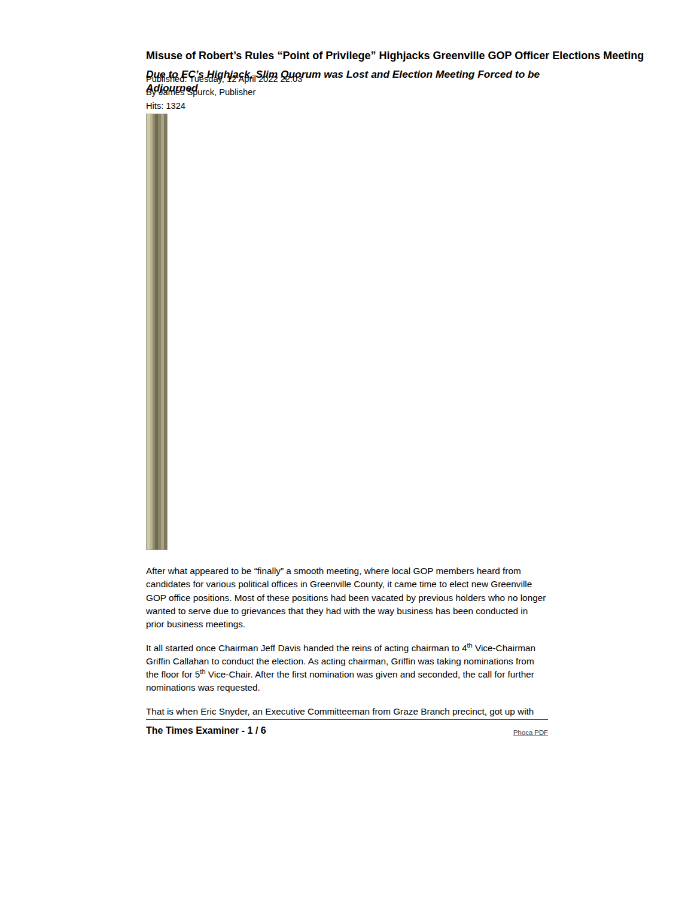Misuse of Robert’s Rules “Point of Privilege” Highjacks Greenville GOP Officer Elections Meeting
Due to EC’s Highjack, Slim Quorum was Lost and Election Meeting Forced to be Adjourned
Published: Tuesday, 12 April 2022 22:03
By James Spurck, Publisher
Hits: 1324
After what appeared to be “finally” a smooth meeting, where local GOP members heard from candidates for various political offices in Greenville County, it came time to elect new Greenville GOP office positions. Most of these positions had been vacated by previous holders who no longer wanted to serve due to grievances that they had with the way business has been conducted in prior business meetings.
It all started once Chairman Jeff Davis handed the reins of acting chairman to 4th Vice-Chairman Griffin Callahan to conduct the election. As acting chairman, Griffin was taking nominations from the floor for 5th Vice-Chair. After the first nomination was given and seconded, the call for further nominations was requested.
That is when Eric Snyder, an Executive Committeeman from Graze Branch precinct, got up with
The Times Examiner - 1 / 6
Phoca PDF